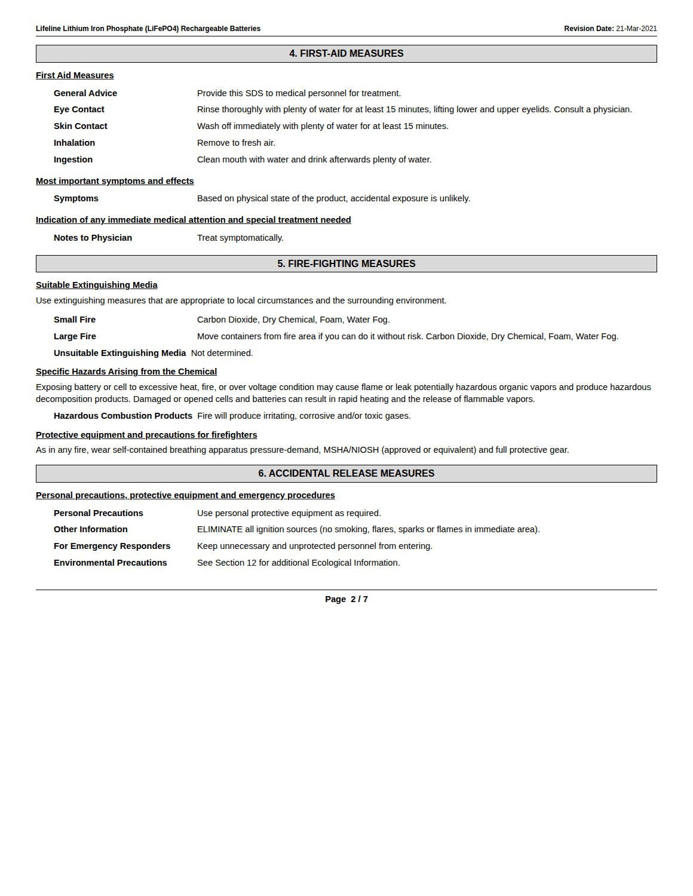Lifeline Lithium Iron Phosphate (LiFePO4) Rechargeable Batteries
Revision Date: 21-Mar-2021
4. FIRST-AID MEASURES
First Aid Measures
| General Advice | Provide this SDS to medical personnel for treatment. |
| Eye Contact | Rinse thoroughly with plenty of water for at least 15 minutes, lifting lower and upper eyelids. Consult a physician. |
| Skin Contact | Wash off immediately with plenty of water for at least 15 minutes. |
| Inhalation | Remove to fresh air. |
| Ingestion | Clean mouth with water and drink afterwards plenty of water. |
Most important symptoms and effects
| Symptoms | Based on physical state of the product, accidental exposure is unlikely. |
Indication of any immediate medical attention and special treatment needed
| Notes to Physician | Treat symptomatically. |
5. FIRE-FIGHTING MEASURES
Suitable Extinguishing Media
Use extinguishing measures that are appropriate to local circumstances and the surrounding environment.
| Small Fire | Carbon Dioxide, Dry Chemical, Foam, Water Fog. |
| Large Fire | Move containers from fire area if you can do it without risk. Carbon Dioxide, Dry Chemical, Foam, Water Fog. |
Unsuitable Extinguishing Media Not determined.
Specific Hazards Arising from the Chemical
Exposing battery or cell to excessive heat, fire, or over voltage condition may cause flame or leak potentially hazardous organic vapors and produce hazardous decomposition products. Damaged or opened cells and batteries can result in rapid heating and the release of flammable vapors.
Hazardous Combustion Products Fire will produce irritating, corrosive and/or toxic gases.
Protective equipment and precautions for firefighters
As in any fire, wear self-contained breathing apparatus pressure-demand, MSHA/NIOSH (approved or equivalent) and full protective gear.
6. ACCIDENTAL RELEASE MEASURES
Personal precautions, protective equipment and emergency procedures
| Personal Precautions | Use personal protective equipment as required. |
| Other Information | ELIMINATE all ignition sources (no smoking, flares, sparks or flames in immediate area). |
| For Emergency Responders | Keep unnecessary and unprotected personnel from entering. |
| Environmental Precautions | See Section 12 for additional Ecological Information. |
Page 2 / 7